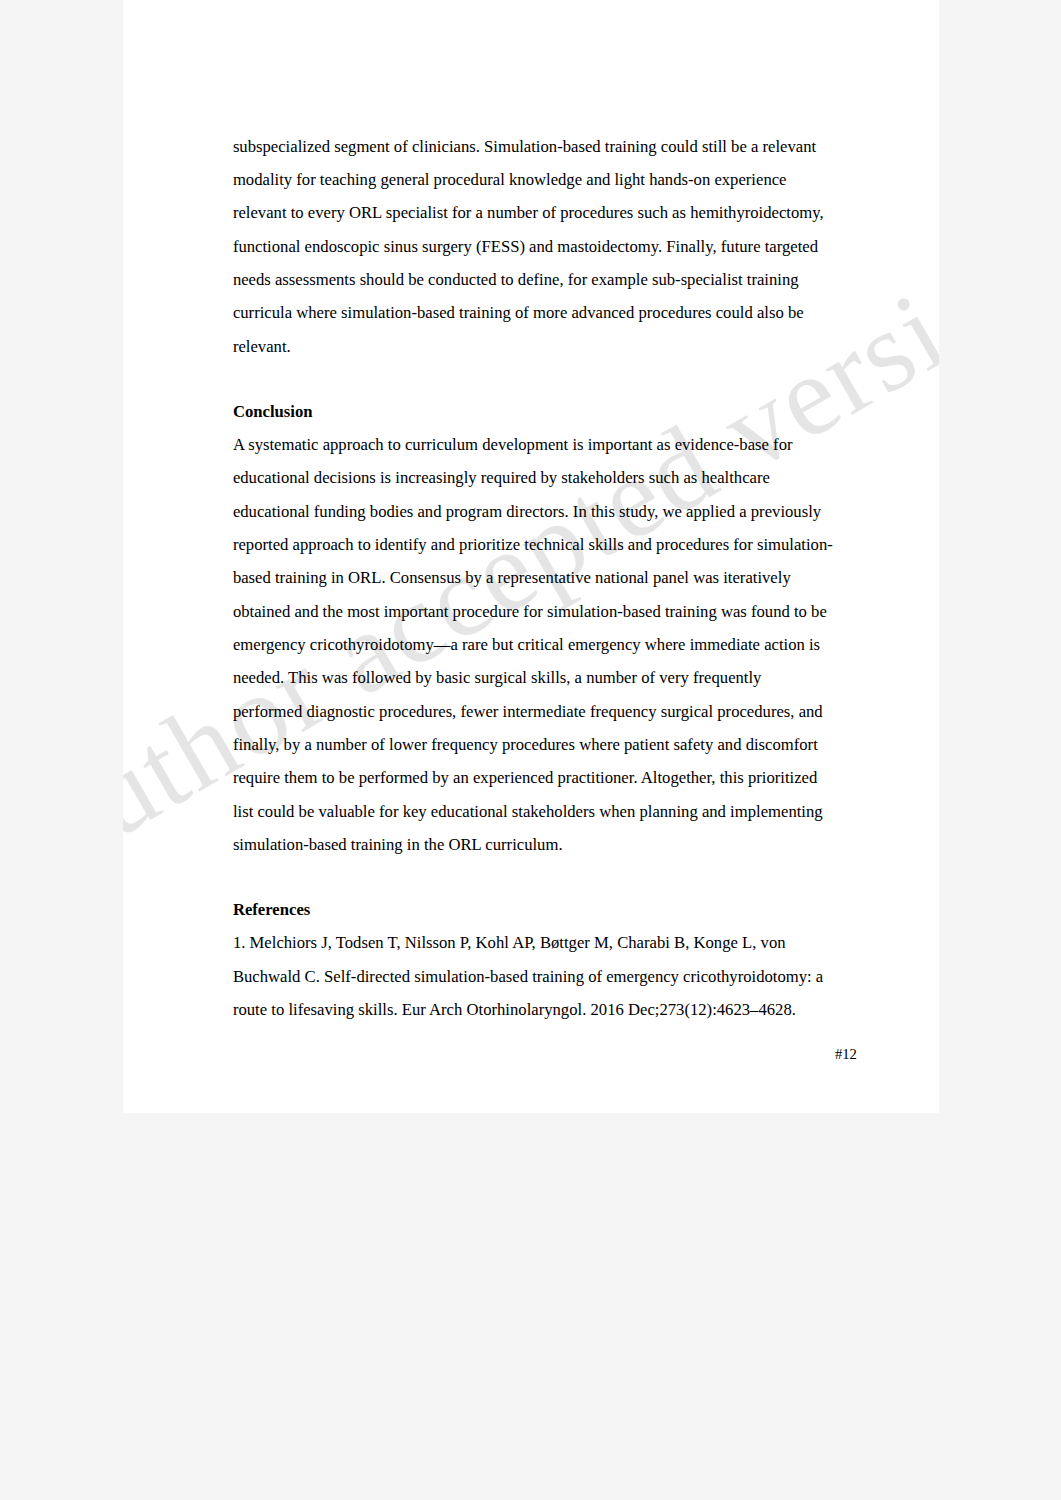Author accepted version
subspecialized segment of clinicians. Simulation-based training could still be a relevant modality for teaching general procedural knowledge and light hands-on experience relevant to every ORL specialist for a number of procedures such as hemithyroidectomy, functional endoscopic sinus surgery (FESS) and mastoidectomy. Finally, future targeted needs assessments should be conducted to define, for example sub-specialist training curricula where simulation-based training of more advanced procedures could also be relevant.
Conclusion
A systematic approach to curriculum development is important as evidence-base for educational decisions is increasingly required by stakeholders such as healthcare educational funding bodies and program directors. In this study, we applied a previously reported approach to identify and prioritize technical skills and procedures for simulation-based training in ORL. Consensus by a representative national panel was iteratively obtained and the most important procedure for simulation-based training was found to be emergency cricothyroidotomy—a rare but critical emergency where immediate action is needed. This was followed by basic surgical skills, a number of very frequently performed diagnostic procedures, fewer intermediate frequency surgical procedures, and finally, by a number of lower frequency procedures where patient safety and discomfort require them to be performed by an experienced practitioner. Altogether, this prioritized list could be valuable for key educational stakeholders when planning and implementing simulation-based training in the ORL curriculum.
References
1. Melchiors J, Todsen T, Nilsson P, Kohl AP, Bøttger M, Charabi B, Konge L, von Buchwald C. Self-directed simulation-based training of emergency cricothyroidotomy: a route to lifesaving skills. Eur Arch Otorhinolaryngol. 2016 Dec;273(12):4623–4628.
#12